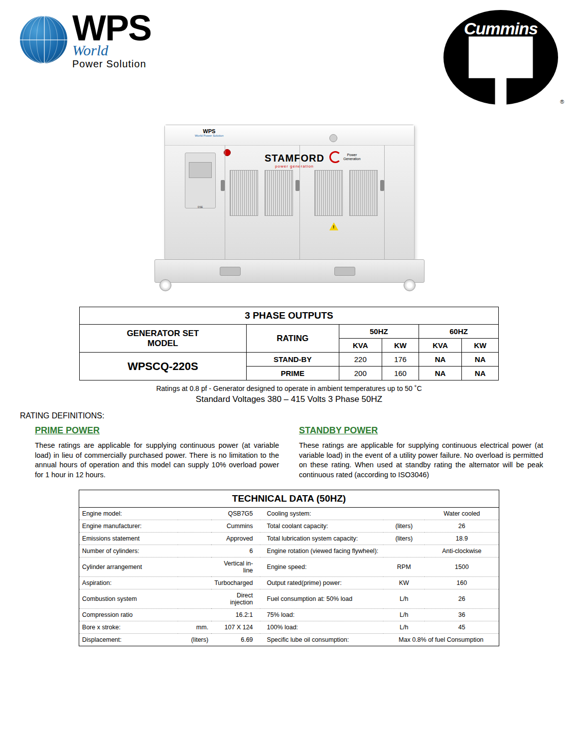WPS
World
Power Solution
Cummins
®
WPS
World Power Solution
STAMFORD
power generation
Power
Generation
DSE
| 3 PHASE OUTPUTS |
| GENERATOR SET MODEL | RATING | 50HZ | 60HZ |
| KVA | KW | KVA | KW |
| WPSCQ-220S | STAND-BY | 220 | 176 | NA | NA |
| PRIME | 200 | 160 | NA | NA |
Ratings at 0.8 pf - Generator designed to operate in ambient temperatures up to 50 ˚C
Standard Voltages 380 – 415 Volts 3 Phase 50HZ
RATING DEFINITIONS:
PRIME POWER
These ratings are applicable for supplying continuous power (at variable load) in lieu of commercially purchased power. There is no limitation to the annual hours of operation and this model can supply 10% overload power for 1 hour in 12 hours.
STANDBY POWER
These ratings are applicable for supplying continuous electrical power (at variable load) in the event of a utility power failure. No overload is permitted on these rating. When used at standby rating the alternator will be peak continuous rated (according to ISO3046)
TECHNICAL DATA (50HZ)
| Engine model: | | QSB7G5 | Cooling system: | | Water cooled |
| Engine manufacturer: | | Cummins | Total coolant capacity: | (liters) | 26 |
| Emissions statement | | Approved | Total lubrication system capacity: | (liters) | 18.9 |
| Number of cylinders: | | 6 | Engine rotation (viewed facing flywheel): | | Anti-clockwise |
| Cylinder arrangement | | Vertical in-line | Engine speed: | RPM | 1500 |
| Aspiration: | | Turbocharged | Output rated(prime) power: | KW | 160 |
| Combustion system | | Direct injection | Fuel consumption at: 50% load | L/h | 26 |
| Compression ratio | | 16.2:1 | 75% load: | L/h | 36 |
| Bore x stroke: | mm. | 107 X 124 | 100% load: | L/h | 45 |
| Displacement: | (liters) | 6.69 | Specific lube oil consumption: | Max 0.8% of fuel Consumption |